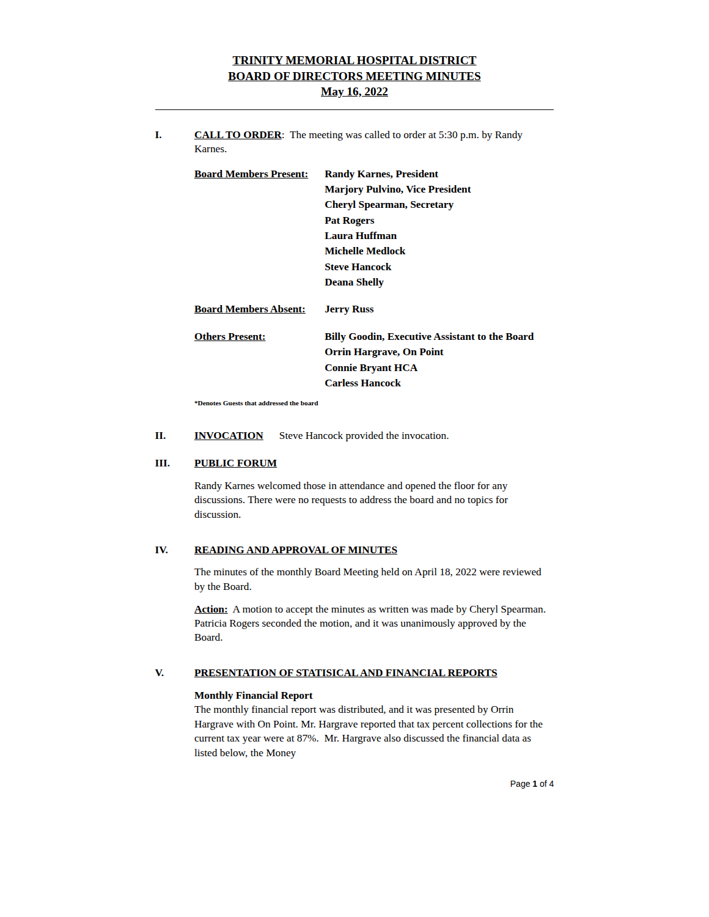TRINITY MEMORIAL HOSPITAL DISTRICT
BOARD OF DIRECTORS MEETING MINUTES
May 16, 2022
I.
CALL TO ORDER: The meeting was called to order at 5:30 p.m. by Randy Karnes.
| Board Members Present: | Randy Karnes, President |
| | Marjory Pulvino, Vice President |
| | Cheryl Spearman, Secretary |
| | Pat Rogers |
| | Laura Huffman |
| | Michelle Medlock |
| | Steve Hancock |
| | Deana Shelly |
| Board Members Absent: | Jerry Russ |
| Others Present: | Billy Goodin, Executive Assistant to the Board |
| | Orrin Hargrave, On Point |
| | Connie Bryant HCA |
| | Carless Hancock |
*Denotes Guests that addressed the board
II.
INVOCATION Steve Hancock provided the invocation.
III.
PUBLIC FORUM
Randy Karnes welcomed those in attendance and opened the floor for any discussions. There were no requests to address the board and no topics for discussion.
IV.
READING AND APPROVAL OF MINUTES
The minutes of the monthly Board Meeting held on April 18, 2022 were reviewed by the Board.
Action: A motion to accept the minutes as written was made by Cheryl Spearman. Patricia Rogers seconded the motion, and it was unanimously approved by the Board.
V.
PRESENTATION OF STATISICAL AND FINANCIAL REPORTS
Monthly Financial Report
The monthly financial report was distributed, and it was presented by Orrin Hargrave with On Point. Mr. Hargrave reported that tax percent collections for the current tax year were at 87%. Mr. Hargrave also discussed the financial data as listed below, the Money
Page 1 of 4